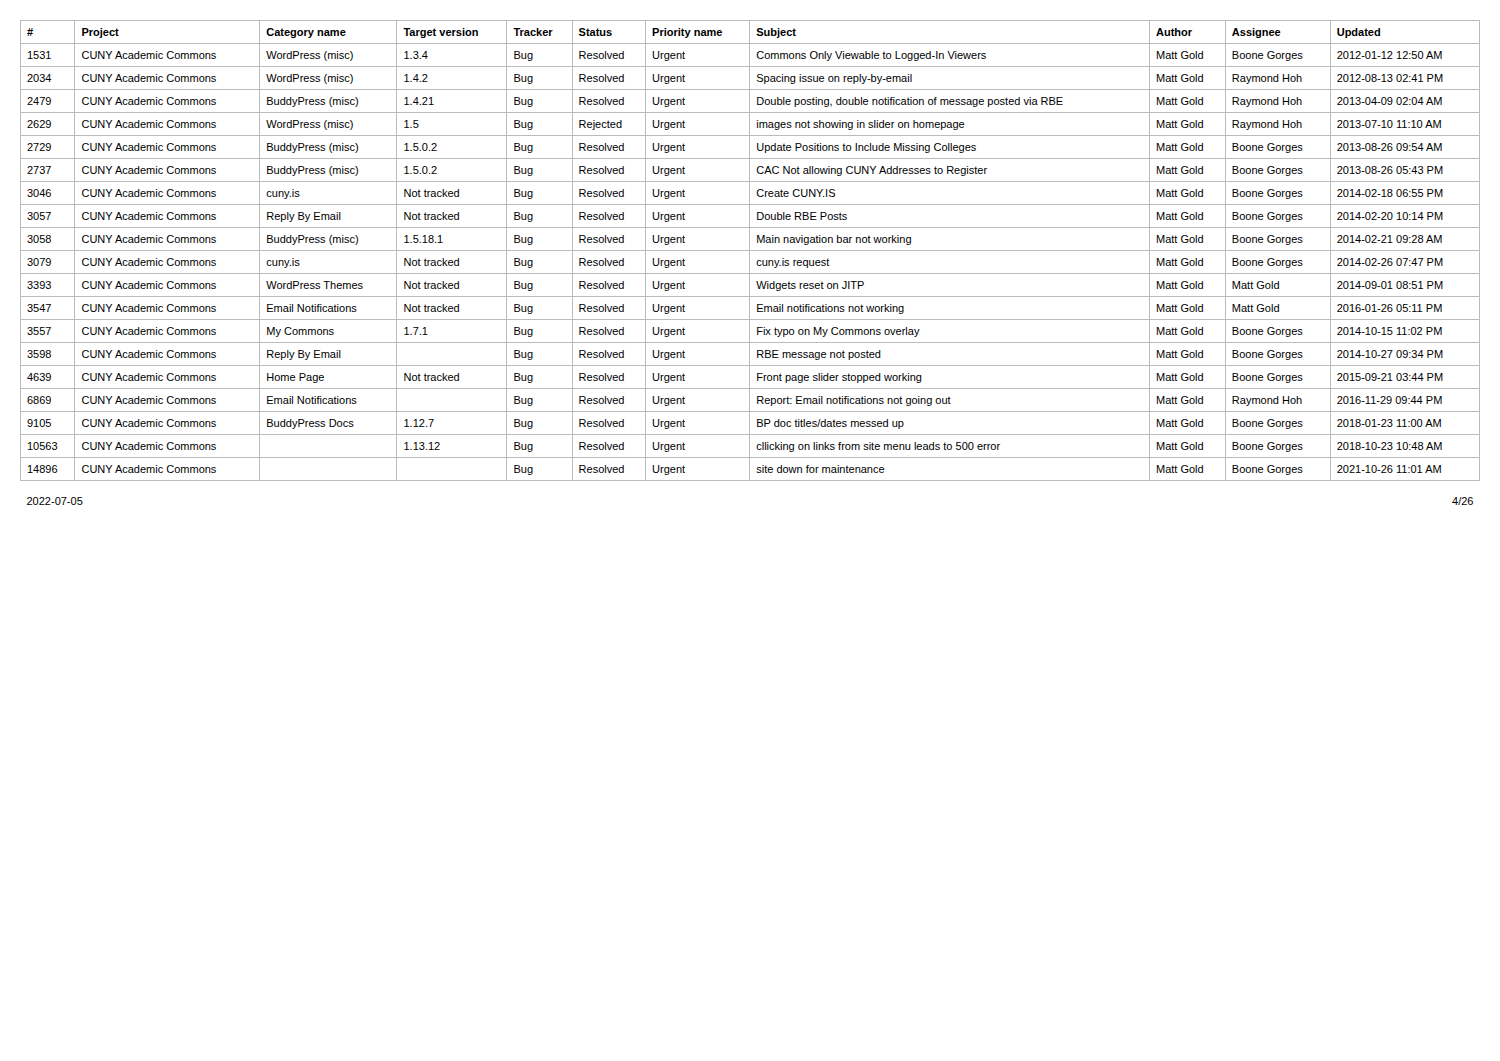| # | Project | Category name | Target version | Tracker | Status | Priority name | Subject | Author | Assignee | Updated |
| --- | --- | --- | --- | --- | --- | --- | --- | --- | --- | --- |
| 1531 | CUNY Academic Commons | WordPress (misc) | 1.3.4 | Bug | Resolved | Urgent | Commons Only Viewable to Logged-In Viewers | Matt Gold | Boone Gorges | 2012-01-12 12:50 AM |
| 2034 | CUNY Academic Commons | WordPress (misc) | 1.4.2 | Bug | Resolved | Urgent | Spacing issue on reply-by-email | Matt Gold | Raymond Hoh | 2012-08-13 02:41 PM |
| 2479 | CUNY Academic Commons | BuddyPress (misc) | 1.4.21 | Bug | Resolved | Urgent | Double posting, double notification of message posted via RBE | Matt Gold | Raymond Hoh | 2013-04-09 02:04 AM |
| 2629 | CUNY Academic Commons | WordPress (misc) | 1.5 | Bug | Rejected | Urgent | images not showing in slider on homepage | Matt Gold | Raymond Hoh | 2013-07-10 11:10 AM |
| 2729 | CUNY Academic Commons | BuddyPress (misc) | 1.5.0.2 | Bug | Resolved | Urgent | Update Positions to Include Missing Colleges | Matt Gold | Boone Gorges | 2013-08-26 09:54 AM |
| 2737 | CUNY Academic Commons | BuddyPress (misc) | 1.5.0.2 | Bug | Resolved | Urgent | CAC Not allowing CUNY Addresses to Register | Matt Gold | Boone Gorges | 2013-08-26 05:43 PM |
| 3046 | CUNY Academic Commons | cuny.is | Not tracked | Bug | Resolved | Urgent | Create CUNY.IS | Matt Gold | Boone Gorges | 2014-02-18 06:55 PM |
| 3057 | CUNY Academic Commons | Reply By Email | Not tracked | Bug | Resolved | Urgent | Double RBE Posts | Matt Gold | Boone Gorges | 2014-02-20 10:14 PM |
| 3058 | CUNY Academic Commons | BuddyPress (misc) | 1.5.18.1 | Bug | Resolved | Urgent | Main navigation bar not working | Matt Gold | Boone Gorges | 2014-02-21 09:28 AM |
| 3079 | CUNY Academic Commons | cuny.is | Not tracked | Bug | Resolved | Urgent | cuny.is request | Matt Gold | Boone Gorges | 2014-02-26 07:47 PM |
| 3393 | CUNY Academic Commons | WordPress Themes | Not tracked | Bug | Resolved | Urgent | Widgets reset on JITP | Matt Gold | Matt Gold | 2014-09-01 08:51 PM |
| 3547 | CUNY Academic Commons | Email Notifications | Not tracked | Bug | Resolved | Urgent | Email notifications not working | Matt Gold | Matt Gold | 2016-01-26 05:11 PM |
| 3557 | CUNY Academic Commons | My Commons | 1.7.1 | Bug | Resolved | Urgent | Fix typo on My Commons overlay | Matt Gold | Boone Gorges | 2014-10-15 11:02 PM |
| 3598 | CUNY Academic Commons | Reply By Email | | Bug | Resolved | Urgent | RBE message not posted | Matt Gold | Boone Gorges | 2014-10-27 09:34 PM |
| 4639 | CUNY Academic Commons | Home Page | Not tracked | Bug | Resolved | Urgent | Front page slider stopped working | Matt Gold | Boone Gorges | 2015-09-21 03:44 PM |
| 6869 | CUNY Academic Commons | Email Notifications | | Bug | Resolved | Urgent | Report: Email notifications not going out | Matt Gold | Raymond Hoh | 2016-11-29 09:44 PM |
| 9105 | CUNY Academic Commons | BuddyPress Docs | 1.12.7 | Bug | Resolved | Urgent | BP doc titles/dates messed up | Matt Gold | Boone Gorges | 2018-01-23 11:00 AM |
| 10563 | CUNY Academic Commons | | 1.13.12 | Bug | Resolved | Urgent | cllicking on links from site menu leads to 500 error | Matt Gold | Boone Gorges | 2018-10-23 10:48 AM |
| 14896 | CUNY Academic Commons | | | Bug | Resolved | Urgent | site down for maintenance | Matt Gold | Boone Gorges | 2021-10-26 11:01 AM |
| 2022-07-05 | 4/26 |